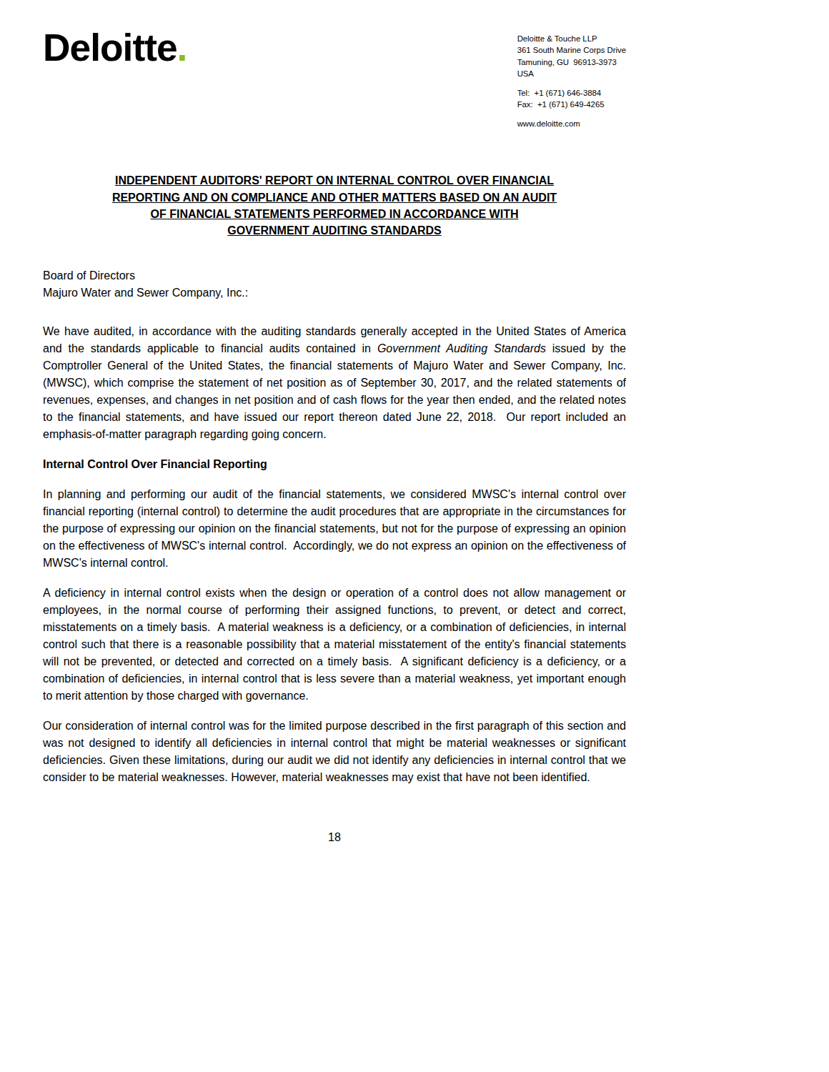Deloitte.
Deloitte & Touche LLP
361 South Marine Corps Drive
Tamuning, GU 96913-3973
USA
Tel: +1 (671) 646-3884
Fax: +1 (671) 649-4265
www.deloitte.com
INDEPENDENT AUDITORS' REPORT ON INTERNAL CONTROL OVER FINANCIAL REPORTING AND ON COMPLIANCE AND OTHER MATTERS BASED ON AN AUDIT OF FINANCIAL STATEMENTS PERFORMED IN ACCORDANCE WITH GOVERNMENT AUDITING STANDARDS
Board of Directors
Majuro Water and Sewer Company, Inc.:
We have audited, in accordance with the auditing standards generally accepted in the United States of America and the standards applicable to financial audits contained in Government Auditing Standards issued by the Comptroller General of the United States, the financial statements of Majuro Water and Sewer Company, Inc. (MWSC), which comprise the statement of net position as of September 30, 2017, and the related statements of revenues, expenses, and changes in net position and of cash flows for the year then ended, and the related notes to the financial statements, and have issued our report thereon dated June 22, 2018. Our report included an emphasis-of-matter paragraph regarding going concern.
Internal Control Over Financial Reporting
In planning and performing our audit of the financial statements, we considered MWSC's internal control over financial reporting (internal control) to determine the audit procedures that are appropriate in the circumstances for the purpose of expressing our opinion on the financial statements, but not for the purpose of expressing an opinion on the effectiveness of MWSC's internal control. Accordingly, we do not express an opinion on the effectiveness of MWSC's internal control.
A deficiency in internal control exists when the design or operation of a control does not allow management or employees, in the normal course of performing their assigned functions, to prevent, or detect and correct, misstatements on a timely basis. A material weakness is a deficiency, or a combination of deficiencies, in internal control such that there is a reasonable possibility that a material misstatement of the entity's financial statements will not be prevented, or detected and corrected on a timely basis. A significant deficiency is a deficiency, or a combination of deficiencies, in internal control that is less severe than a material weakness, yet important enough to merit attention by those charged with governance.
Our consideration of internal control was for the limited purpose described in the first paragraph of this section and was not designed to identify all deficiencies in internal control that might be material weaknesses or significant deficiencies. Given these limitations, during our audit we did not identify any deficiencies in internal control that we consider to be material weaknesses. However, material weaknesses may exist that have not been identified.
18